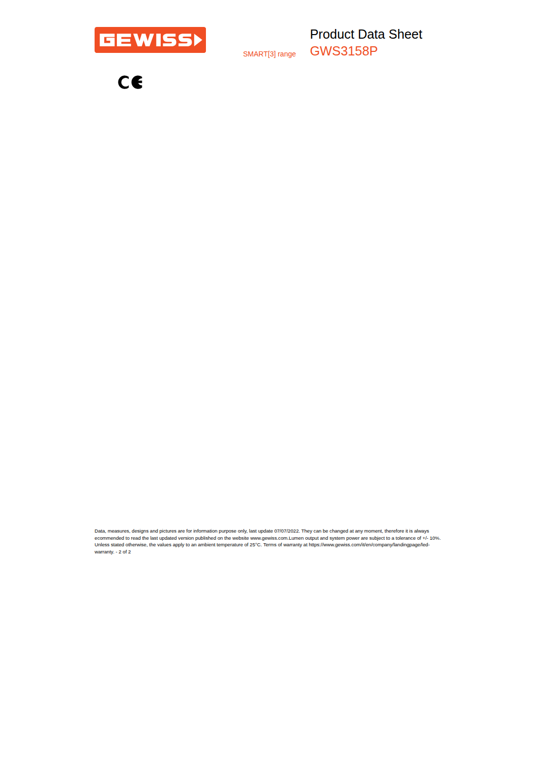Product Data Sheet
GWS3158P
SMART[3] range
Data, measures, designs and pictures are for information purpose only, last update 07/07/2022. They can be changed at any moment, therefore it is always ecommended to read the last updated version published on the website www.gewiss.com.Lumen output and system power are subject to a tolerance of +/- 10%. Unless stated otherwise, the values apply to an ambient temperature of 25°C. Terms of warranty at https://www.gewiss.com/it/en/company/landingpage/led-warranty. - 2 of 2